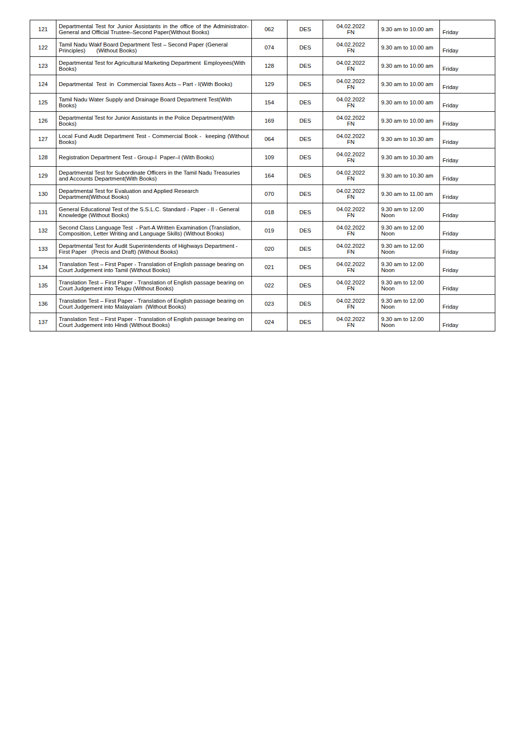| 121 | Departmental Test for Junior Assistants in the office of the Administrator-General and Official Trustee–Second Paper(Without Books) | 062 | DES | 04.02.2022 FN | 9.30 am to 10.00 am | Friday |
| 122 | Tamil Nadu Wakf Board Department Test – Second Paper (General Principles) (Without Books) | 074 | DES | 04.02.2022 FN | 9.30 am to 10.00 am | Friday |
| 123 | Departmental Test for Agricultural Marketing Department Employees(With Books) | 128 | DES | 04.02.2022 FN | 9.30 am to 10.00 am | Friday |
| 124 | Departmental Test in Commercial Taxes Acts – Part - I(With Books) | 129 | DES | 04.02.2022 FN | 9.30 am to 10.00 am | Friday |
| 125 | Tamil Nadu Water Supply and Drainage Board Department Test(With Books) | 154 | DES | 04.02.2022 FN | 9.30 am to 10.00 am | Friday |
| 126 | Departmental Test for Junior Assistants in the Police Department(With Books) | 169 | DES | 04.02.2022 FN | 9.30 am to 10.00 am | Friday |
| 127 | Local Fund Audit Department Test - Commercial Book - keeping (Without Books) | 064 | DES | 04.02.2022 FN | 9.30 am to 10.30 am | Friday |
| 128 | Registration Department Test - Group-I Paper–I (With Books) | 109 | DES | 04.02.2022 FN | 9.30 am to 10.30 am | Friday |
| 129 | Departmental Test for Subordinate Officers in the Tamil Nadu Treasuries and Accounts Department(With Books) | 164 | DES | 04.02.2022 FN | 9.30 am to 10.30 am | Friday |
| 130 | Departmental Test for Evaluation and Applied Research Department(Without Books) | 070 | DES | 04.02.2022 FN | 9.30 am to 11.00 am | Friday |
| 131 | General Educational Test of the S.S.L.C. Standard - Paper - II - General Knowledge (Without Books) | 018 | DES | 04.02.2022 FN | 9.30 am to 12.00 Noon | Friday |
| 132 | Second Class Language Test - Part-A Written Examination (Translation, Composition, Letter Writing and Language Skills) (Without Books) | 019 | DES | 04.02.2022 FN | 9.30 am to 12.00 Noon | Friday |
| 133 | Departmental Test for Audit Superintendents of Highways Department - First Paper (Precis and Draft) (Without Books) | 020 | DES | 04.02.2022 FN | 9.30 am to 12.00 Noon | Friday |
| 134 | Translation Test – First Paper - Translation of English passage bearing on Court Judgement into Tamil (Without Books) | 021 | DES | 04.02.2022 FN | 9.30 am to 12.00 Noon | Friday |
| 135 | Translation Test – First Paper - Translation of English passage bearing on Court Judgement into Telugu (Without Books) | 022 | DES | 04.02.2022 FN | 9.30 am to 12.00 Noon | Friday |
| 136 | Translation Test – First Paper - Translation of English passage bearing on Court Judgement into Malayalam (Without Books) | 023 | DES | 04.02.2022 FN | 9.30 am to 12.00 Noon | Friday |
| 137 | Translation Test – First Paper - Translation of English passage bearing on Court Judgement into Hindi (Without Books) | 024 | DES | 04.02.2022 FN | 9.30 am to 12.00 Noon | Friday |